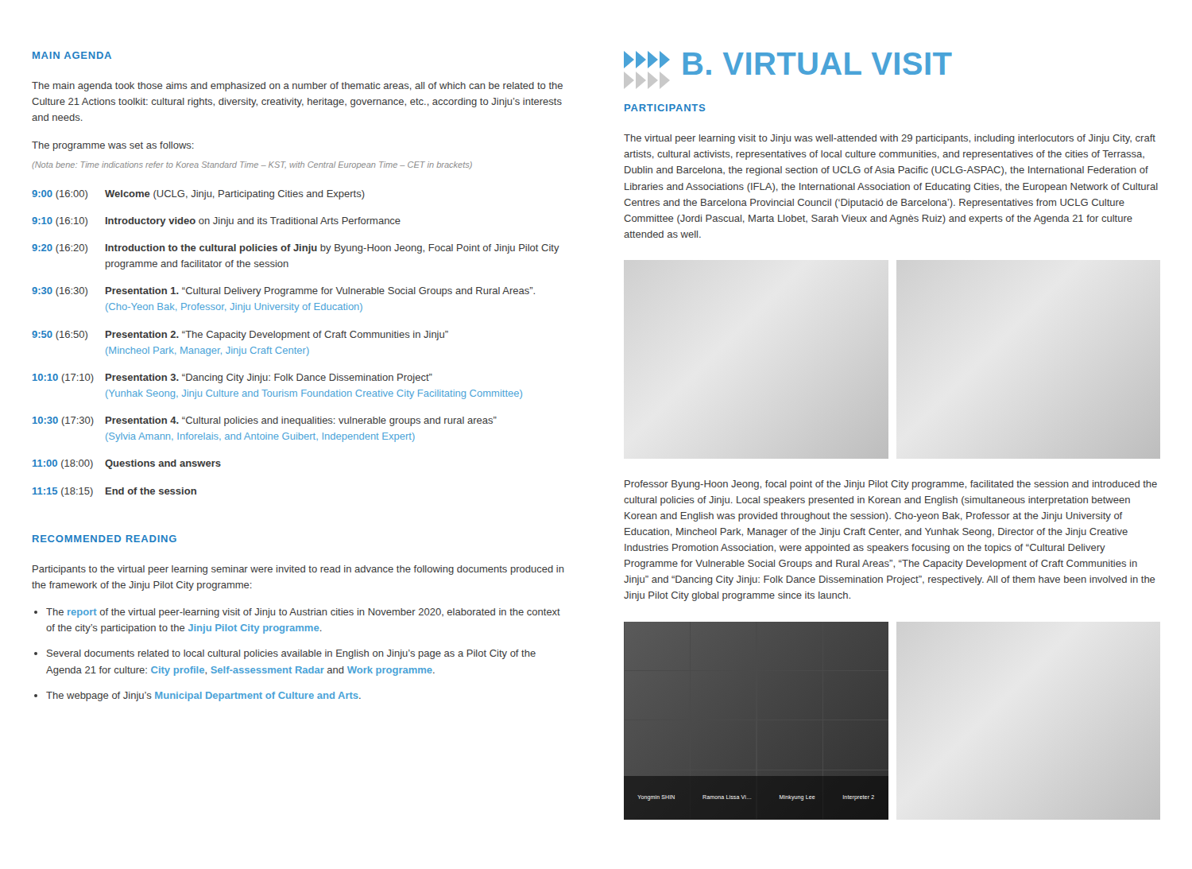Main agenda
The main agenda took those aims and emphasized on a number of thematic areas, all of which can be related to the Culture 21 Actions toolkit: cultural rights, diversity, creativity, heritage, governance, etc., according to Jinju’s interests and needs.
The programme was set as follows:
(Nota bene: Time indications refer to Korea Standard Time – KST, with Central European Time – CET in brackets)
| 9:00 (16:00) | Welcome (UCLG, Jinju, Participating Cities and Experts) |
| 9:10 (16:10) | Introductory video on Jinju and its Traditional Arts Performance |
| 9:20 (16:20) | Introduction to the cultural policies of Jinju by Byung-Hoon Jeong, Focal Point of Jinju Pilot City programme and facilitator of the session |
| 9:30 (16:30) | Presentation 1. “Cultural Delivery Programme for Vulnerable Social Groups and Rural Areas”. (Cho-Yeon Bak, Professor, Jinju University of Education) |
| 9:50 (16:50) | Presentation 2. “The Capacity Development of Craft Communities in Jinju” (Mincheol Park, Manager, Jinju Craft Center) |
| 10:10 (17:10) | Presentation 3. “Dancing City Jinju: Folk Dance Dissemination Project” (Yunhak Seong, Jinju Culture and Tourism Foundation Creative City Facilitating Committee) |
| 10:30 (17:30) | Presentation 4. “Cultural policies and inequalities: vulnerable groups and rural areas” (Sylvia Amann, Inforelais, and Antoine Guibert, Independent Expert) |
| 11:00 (18:00) | Questions and answers |
| 11:15 (18:15) | End of the session |
Recommended reading
Participants to the virtual peer learning seminar were invited to read in advance the following documents produced in the framework of the Jinju Pilot City programme:
The report of the virtual peer-learning visit of Jinju to Austrian cities in November 2020, elaborated in the context of the city’s participation to the Jinju Pilot City programme.
Several documents related to local cultural policies available in English on Jinju’s page as a Pilot City of the Agenda 21 for culture: City profile, Self-assessment Radar and Work programme.
The webpage of Jinju’s Municipal Department of Culture and Arts.
B. VIRTUAL VISIT
Participants
The virtual peer learning visit to Jinju was well-attended with 29 participants, including interlocutors of Jinju City, craft artists, cultural activists, representatives of local culture communities, and representatives of the cities of Terrassa, Dublin and Barcelona, the regional section of UCLG of Asia Pacific (UCLG-ASPAC), the International Federation of Libraries and Associations (IFLA), the International Association of Educating Cities, the European Network of Cultural Centres and the Barcelona Provincial Council (‘Diputació de Barcelona’). Representatives from UCLG Culture Committee (Jordi Pascual, Marta Llobet, Sarah Vieux and Agnès Ruiz) and experts of the Agenda 21 for culture attended as well.
Professor Byung-Hoon Jeong, focal point of the Jinju Pilot City programme, facilitated the session and introduced the cultural policies of Jinju. Local speakers presented in Korean and English (simultaneous interpretation between Korean and English was provided throughout the session). Cho-yeon Bak, Professor at the Jinju University of Education, Mincheol Park, Manager of the Jinju Craft Center, and Yunhak Seong, Director of the Jinju Creative Industries Promotion Association, were appointed as speakers focusing on the topics of “Cultural Delivery Programme for Vulnerable Social Groups and Rural Areas”, “The Capacity Development of Craft Communities in Jinju” and “Dancing City Jinju: Folk Dance Dissemination Project”, respectively. All of them have been involved in the Jinju Pilot City global programme since its launch.
Yongmin SHIN Ramona Lissa Vi…Minkyung Lee Interpreter 2